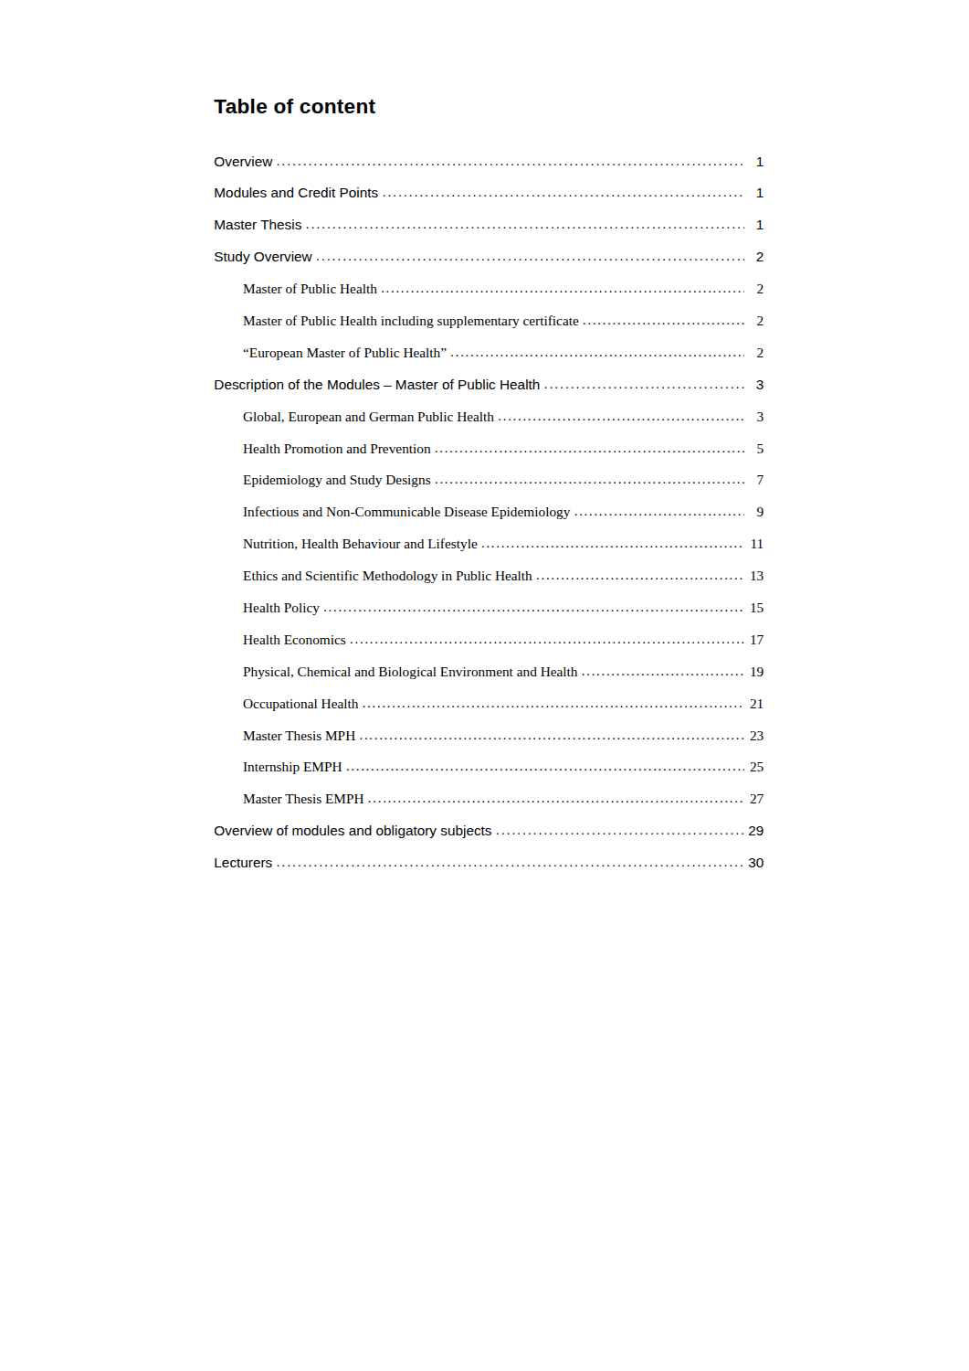Table of content
Overview .................................................................................................................................. 1
Modules and Credit Points ............................................................................................................. 1
Master Thesis ......................................................................................................................... 1
Study Overview ....................................................................................................................... 2
Master of Public Health .............................................................................................................. 2
Master of Public Health including supplementary certificate ................................................... 2
“European Master of Public Health” ............................................................................................. 2
Description of the Modules – Master of Public Health .................................................................... 3
Global, European and German Public Health ............................................................................. 3
Health Promotion and Prevention ................................................................................................ 5
Epidemiology and Study Designs ................................................................................................. 7
Infectious and Non-Communicable Disease Epidemiology ...................................................... 9
Nutrition, Health Behaviour and Lifestyle ............................................................................... 11
Ethics and Scientific Methodology in Public Health ................................................................ 13
Health Policy ................................................................................................................................. 15
Health Economics ....................................................................................................................... 17
Physical, Chemical and Biological Environment and Health ................................................... 19
Occupational Health ................................................................................................................... 21
Master Thesis MPH ..................................................................................................................... 23
Internship EMPH ......................................................................................................................... 25
Master Thesis EMPH .................................................................................................................. 27
Overview of modules and obligatory subjects ............................................................................. 29
Lecturers ................................................................................................................................. 30